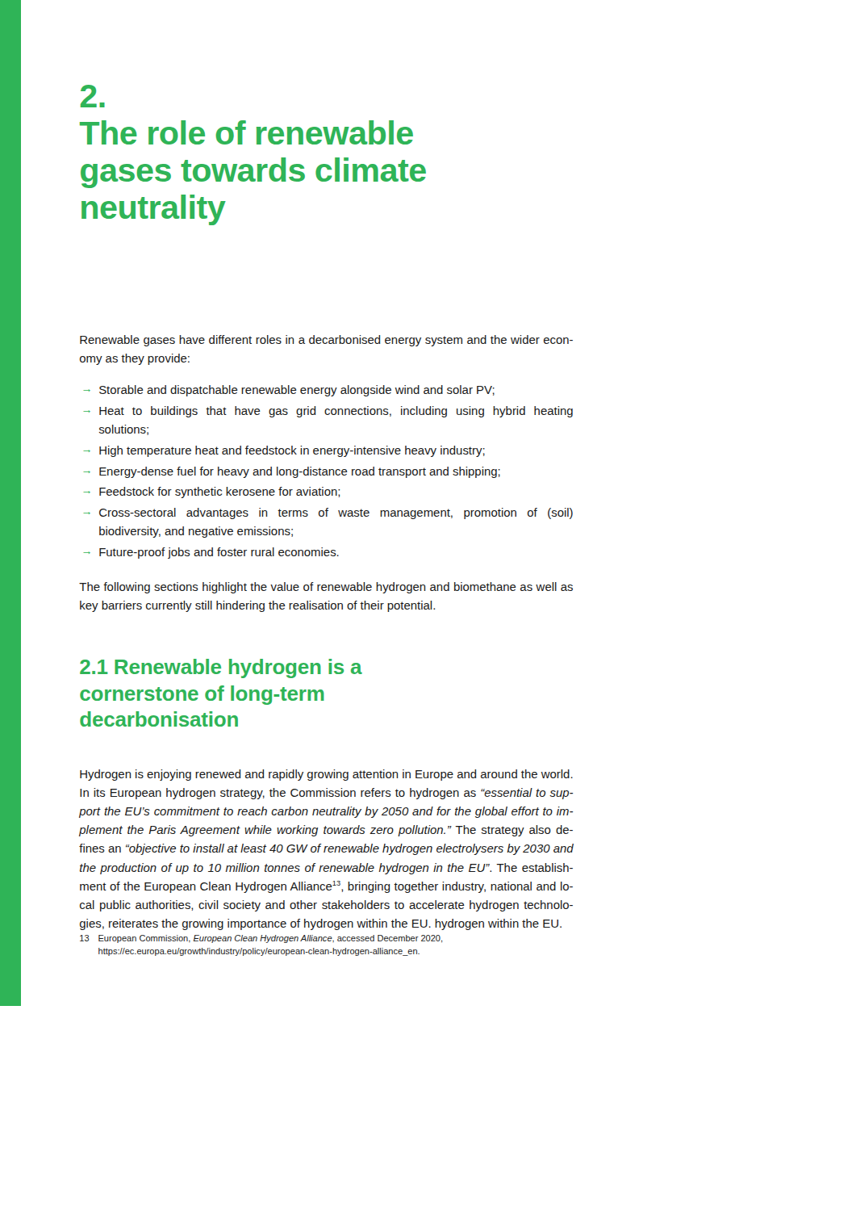2.
The role of renewable gases towards climate neutrality
Renewable gases have different roles in a decarbonised energy system and the wider economy as they provide:
Storable and dispatchable renewable energy alongside wind and solar PV;
Heat to buildings that have gas grid connections, including using hybrid heating solutions;
High temperature heat and feedstock in energy-intensive heavy industry;
Energy-dense fuel for heavy and long-distance road transport and shipping;
Feedstock for synthetic kerosene for aviation;
Cross-sectoral advantages in terms of waste management, promotion of (soil) biodiversity, and negative emissions;
Future-proof jobs and foster rural economies.
The following sections highlight the value of renewable hydrogen and biomethane as well as key barriers currently still hindering the realisation of their potential.
2.1 Renewable hydrogen is a cornerstone of long-term decarbonisation
Hydrogen is enjoying renewed and rapidly growing attention in Europe and around the world. In its European hydrogen strategy, the Commission refers to hydrogen as “essential to support the EU’s commitment to reach carbon neutrality by 2050 and for the global effort to implement the Paris Agreement while working towards zero pollution.” The strategy also defines an “objective to install at least 40 GW of renewable hydrogen electrolysers by 2030 and the production of up to 10 million tonnes of renewable hydrogen in the EU”. The establishment of the European Clean Hydrogen Alliance13, bringing together industry, national and local public authorities, civil society and other stakeholders to accelerate hydrogen technologies, reiterates the growing importance of hydrogen within the EU. hydrogen within the EU.
13
European Commission, European Clean Hydrogen Alliance, accessed December 2020,
https://ec.europa.eu/growth/industry/policy/european-clean-hydrogen-alliance_en.